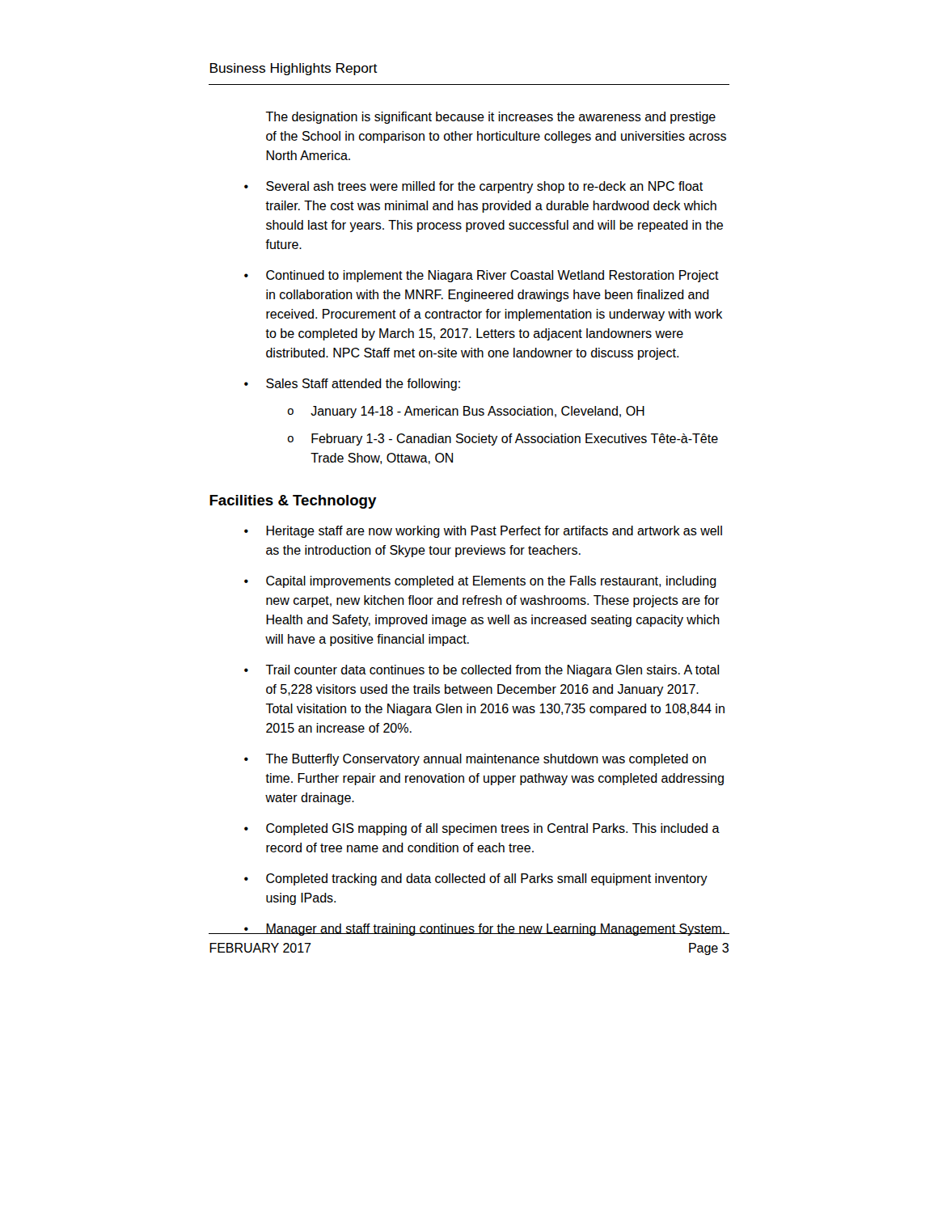Business Highlights Report
The designation is significant because it increases the awareness and prestige of the School in comparison to other horticulture colleges and universities across North America.
Several ash trees were milled for the carpentry shop to re-deck an NPC float trailer. The cost was minimal and has provided a durable hardwood deck which should last for years. This process proved successful and will be repeated in the future.
Continued to implement the Niagara River Coastal Wetland Restoration Project in collaboration with the MNRF. Engineered drawings have been finalized and received. Procurement of a contractor for implementation is underway with work to be completed by March 15, 2017. Letters to adjacent landowners were distributed. NPC Staff met on-site with one landowner to discuss project.
Sales Staff attended the following:
January 14-18 - American Bus Association, Cleveland, OH
February 1-3 - Canadian Society of Association Executives Tête-à-Tête Trade Show, Ottawa, ON
Facilities & Technology
Heritage staff are now working with Past Perfect for artifacts and artwork as well as the introduction of Skype tour previews for teachers.
Capital improvements completed at Elements on the Falls restaurant, including new carpet, new kitchen floor and refresh of washrooms. These projects are for Health and Safety, improved image as well as increased seating capacity which will have a positive financial impact.
Trail counter data continues to be collected from the Niagara Glen stairs. A total of 5,228 visitors used the trails between December 2016 and January 2017. Total visitation to the Niagara Glen in 2016 was 130,735 compared to 108,844 in 2015 an increase of 20%.
The Butterfly Conservatory annual maintenance shutdown was completed on time. Further repair and renovation of upper pathway was completed addressing water drainage.
Completed GIS mapping of all specimen trees in Central Parks. This included a record of tree name and condition of each tree.
Completed tracking and data collected of all Parks small equipment inventory using IPads.
Manager and staff training continues for the new Learning Management System.
FEBRUARY 2017 Page 3